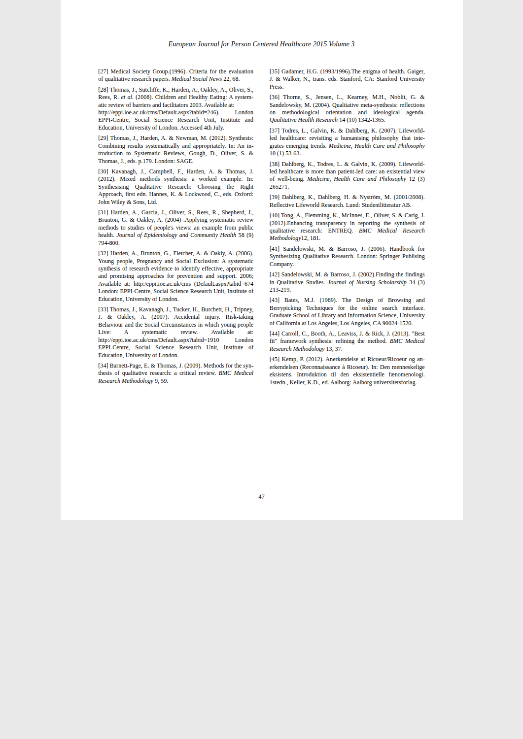European Journal for Person Centered Healthcare 2015 Volume 3
[27] Medical Society Group.(1996). Criteria for the evaluation of qualitative research papers. Medical Social News 22, 68.
[28] Thomas, J., Sutcliffe, K., Harden, A., Oakley, A., Oliver, S., Rees, R. et al. (2008). Children and Healthy Eating: A systematic review of barriers and facilitators 2003. Available at:
http://eppi.ioe.ac.uk/cms/Default.aspx?tabid=246). London EPPI-Centre, Social Science Research Unit, Institute and Education, University of London. Accessed 4th July.
[29] Thomas, J., Harden, A. & Newman, M. (2012). Synthesis: Combining results systematically and appropriately. In: An introduction to Systematic Reviews, Gough, D., Oliver, S. & Thomas, J., eds. p.179. London: SAGE.
[30] Kavanagh, J., Campbell, F., Harden, A. & Thomas, J. (2012). Mixed methods synthesis: a worked example. In: Synthesising Qualitative Research: Choosing the Right Approach, first edn. Hannes, K. & Lockwood, C., eds. Oxford: John Wiley & Sons, Ltd.
[31] Harden, A., Garcia, J., Oliver, S., Rees, R., Shepherd, J., Brunton, G. & Oakley, A. (2004) .Applying systematic review methods to studies of people's views: an example from public health. Journal of Epidemiology and Community Health 58 (9) 794-800.
[32] Harden, A., Brunton, G., Fletcher, A. & Oakly, A. (2006). Young people, Pregnancy and Social Exclusion: A systematic synthesis of research evidence to identify effective, appropriate and promising approaches for prevention and support. 2006; Available at: http:/eppi.ioe.ac.uk/cms (Default.aspx?tabid=674 London: EPPI-Centre, Social Science Research Unit, Institute of Education, University of London.
[33] Thomas, J., Kavanagh, J., Tucker, H., Burchett, H., Tripney, J. & Oakley, A. (2007). Accidental injury. Risk-taking Behaviour and the Social Circumstances in which young people Live: A systematic review. Available at: http://eppi.ioe.ac.uk/cms/Default.aspx?tabid=1910 London EPPI-Centre, Social Science Research Unit, Institute of Education, University of London.
[34] Barnett-Page, E. & Thomas, J. (2009). Methods for the synthesis of qualitative research: a critical review. BMC Medical Research Methodology 9, 59.
[35] Gadamer, H.G. (1993/1996).The enigma of health. Gaiger, J. & Walker, N., trans. eds. Stanford, CA: Stanford University Press.
[36] Thorne, S., Jensen, L., Kearney, M.H., Noblit, G. & Sandelowsky, M. (2004). Qualitative meta-synthesis: reflections on methodological orientation and ideological agenda. Qualitative Health Research 14 (10) 1342-1365.
[37] Todres, L., Galvin, K. & Dahlberg, K. (2007). Lifeworld-led healthcare: revisiting a humanising philosophy that integrates emerging trends. Medicine, Health Care and Philosophy 10 (1) 53-63.
[38] Dahlberg, K., Todres, L. & Galvin, K. (2009). Lifeworld-led healthcare is more than patient-led care: an existential view of well-being. Medicine, Health Care and Philosophy 12 (3) 265271.
[39] Dahlberg, K., Dahlberg, H. & Nyström, M. (2001/2008). Reflective Lifeworld Research. Lund: Studentlitteratur AB.
[40] Tong, A., Flemming, K., McInnes, E., Oliver, S. & Carig, J. (2012).Enhancing transparency in reporting the synthesis of qualitative research: ENTREQ. BMC Medical Research Methodology12, 181.
[41] Sandelowski, M. & Barroso, J. (2006). Handbook for Synthesizing Qualitative Research. London: Springer Publising Company.
[42] Sandelowski, M. & Barroso, J. (2002).Finding the findings in Qualitative Studies. Journal of Nursing Scholarship 34 (3) 213-219.
[43] Bates, M.J. (1989). The Design of Browsing and Berrypicking Techniques for the online search interface. Graduate School of Library and Information Science, University of California at Los Angeles, Los Angeles, CA 90024-1520.
[44] Carroll, C., Booth, A., Leaviss, J. & Rick, J. (2013). "Best fit" framework synthesis: refining the method. BMC Medical Research Methodology 13, 37.
[45] Kemp, P. (2012). Anerkendelse af Ricoeur/Ricoeur og anerkendelsen (Reconnaissance à Ricoeur). In: Den menneskelige eksistens. Introduktion til den eksistentielle fænomenologi. 1stedn., Keller, K.D., ed. Aalborg: Aalborg universitetsforlag.
47